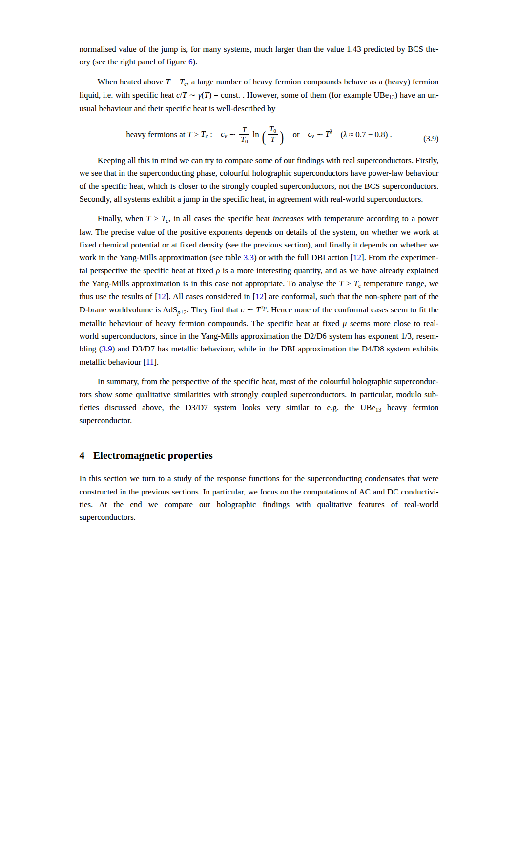normalised value of the jump is, for many systems, much larger than the value 1.43 predicted by BCS theory (see the right panel of figure 6).
When heated above T = Tc, a large number of heavy fermion compounds behave as a (heavy) fermion liquid, i.e. with specific heat c/T ∼ γ(T) = const. . However, some of them (for example UBe13) have an unusual behaviour and their specific heat is well-described by
heavy fermions at T > Tc : cv ∼ TT 0 ln (T 0 T) or cv ∼ Tλ (λ ≈ 0.7 − 0.8) . (3.9)
Keeping all this in mind we can try to compare some of our findings with real superconductors. Firstly, we see that in the superconducting phase, colourful holographic superconductors have power-law behaviour of the specific heat, which is closer to the strongly coupled superconductors, not the BCS superconductors. Secondly, all systems exhibit a jump in the specific heat, in agreement with real-world superconductors.
Finally, when T > Tc, in all cases the specific heat increases with temperature according to a power law. The precise value of the positive exponents depends on details of the system, on whether we work at fixed chemical potential or at fixed density (see the previous section), and finally it depends on whether we work in the Yang-Mills approximation (see table 3.3) or with the full DBI action [12]. From the experimental perspective the specific heat at fixed ρ is a more interesting quantity, and as we have already explained the Yang-Mills approximation is in this case not appropriate. To analyse the T > Tc temperature range, we thus use the results of [12]. All cases considered in [12] are conformal, such that the non-sphere part of the D-brane worldvolume is AdSp+2. They find that c ∼ T 2p. Hence none of the conformal cases seem to fit the metallic behaviour of heavy fermion compounds. The specific heat at fixed μ seems more close to real-world superconductors, since in the Yang-Mills approximation the D2/D6 system has exponent 1/3, resembling (3.9) and D3/D7 has metallic behaviour, while in the DBI approximation the D4/D8 system exhibits metallic behaviour [11].
In summary, from the perspective of the specific heat, most of the colourful holographic superconductors show some qualitative similarities with strongly coupled superconductors. In particular, modulo subtleties discussed above, the D3/D7 system looks very similar to e.g. the UBe13 heavy fermion superconductor.
4 Electromagnetic properties
In this section we turn to a study of the response functions for the superconducting condensates that were constructed in the previous sections. In particular, we focus on the computations of AC and DC conductivities. At the end we compare our holographic findings with qualitative features of real-world superconductors.
– 14 –